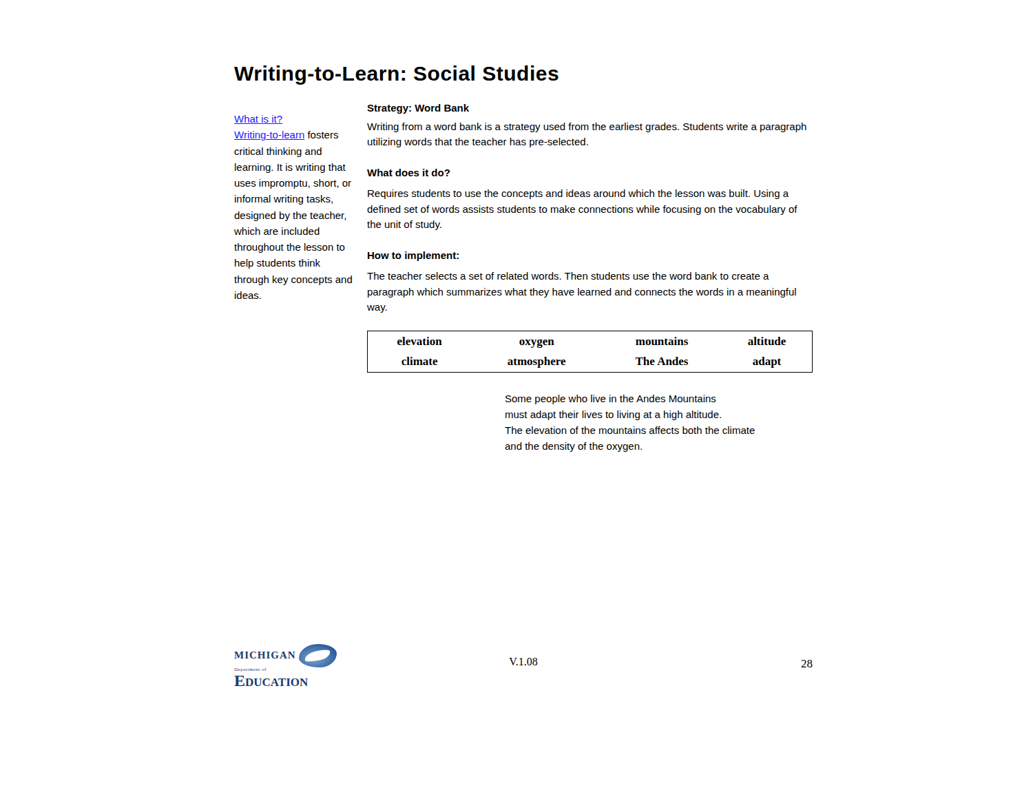Writing-to-Learn: Social Studies
What is it?
Writing-to-learn fosters critical thinking and learning. It is writing that uses impromptu, short, or informal writing tasks, designed by the teacher, which are included throughout the lesson to help students think through key concepts and ideas.
Strategy: Word Bank
Writing from a word bank is a strategy used from the earliest grades. Students write a paragraph utilizing words that the teacher has pre-selected.
What does it do?
Requires students to use the concepts and ideas around which the lesson was built. Using a defined set of words assists students to make connections while focusing on the vocabulary of the unit of study.
How to implement:
The teacher selects a set of related words. Then students use the word bank to create a paragraph which summarizes what they have learned and connects the words in a meaningful way.
| elevation | oxygen | mountains | altitude |
| climate | atmosphere | The Andes | adapt |
Some people who live in the Andes Mountains
must adapt their lives to living at a high altitude.
The elevation of the mountains affects both the climate
and the density of the oxygen.
V.1.08
28
MICHIGAN
Department of
Education